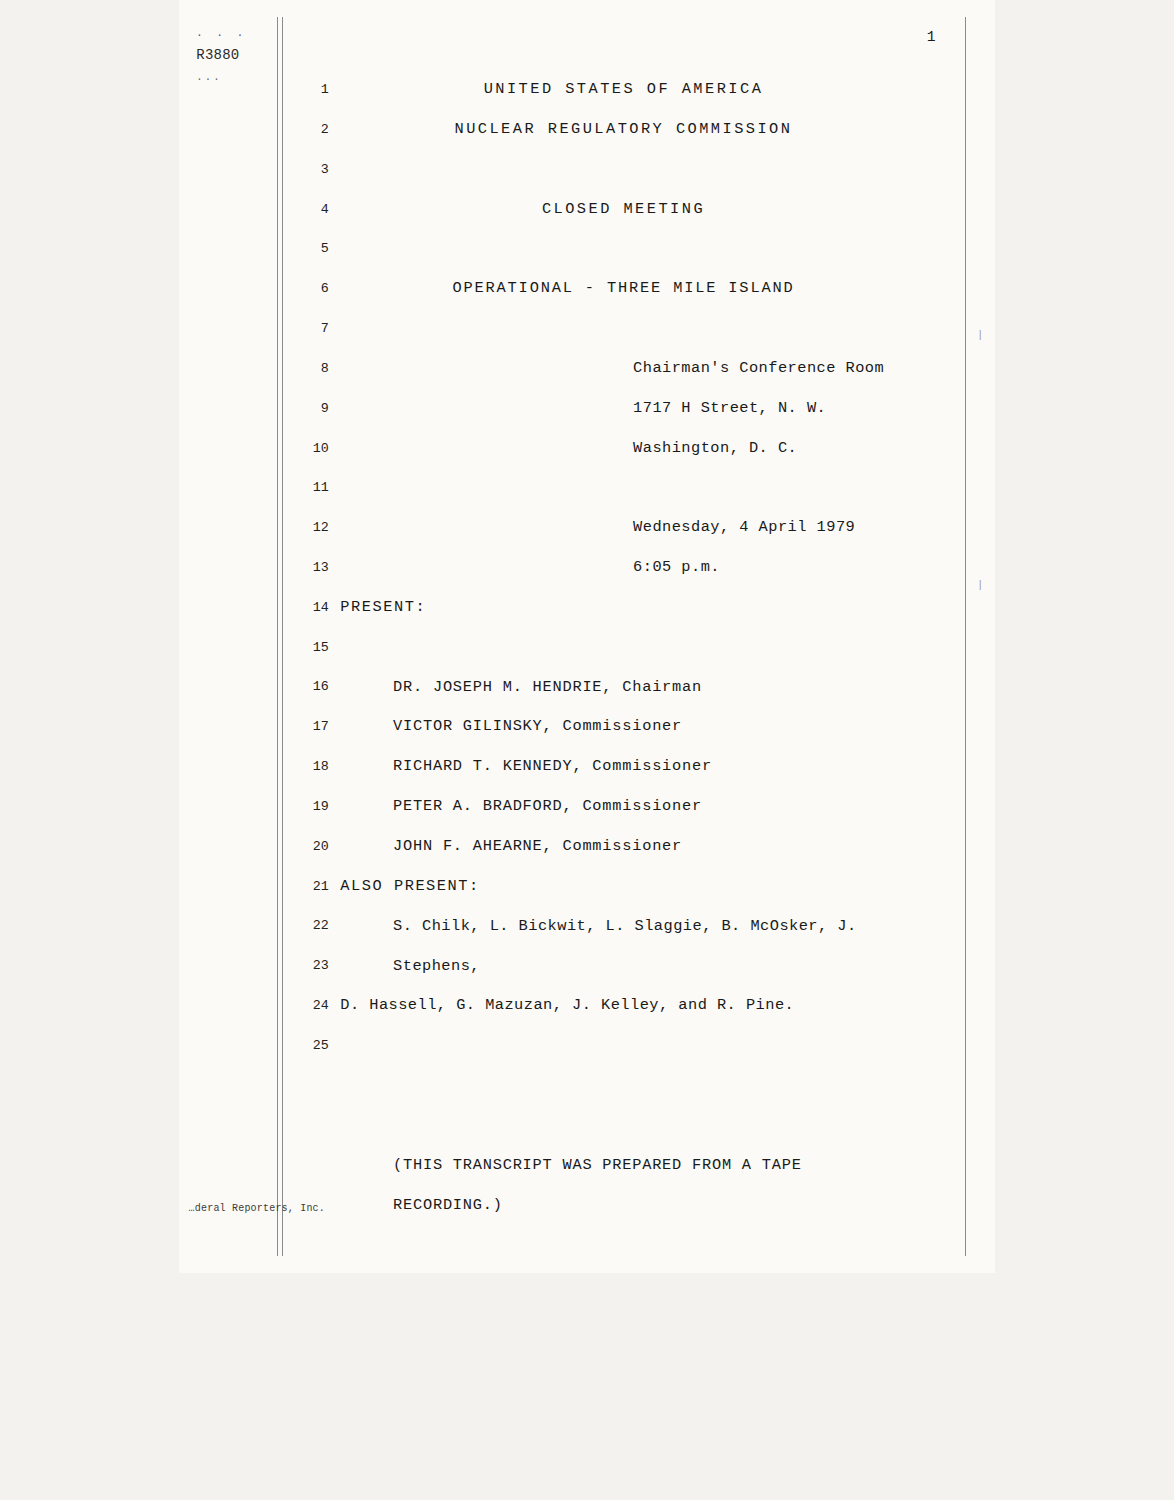· · · R3880 ···
1
|
|
1 2 3 4 5 6 7 8 9 10 11 12 13 14 15 16 17 18 19 20 21 22 23 24 25
UNITED STATES OF AMERICA
NUCLEAR REGULATORY COMMISSION
CLOSED MEETING
OPERATIONAL - THREE MILE ISLAND
Chairman's Conference Room
1717 H Street, N. W.
Washington, D. C.
Wednesday, 4 April 1979
6:05 p.m.
PRESENT:
DR. JOSEPH M. HENDRIE, Chairman
VICTOR GILINSKY, Commissioner
RICHARD T. KENNEDY, Commissioner
PETER A. BRADFORD, Commissioner
JOHN F. AHEARNE, Commissioner
ALSO PRESENT:
S. Chilk, L. Bickwit, L. Slaggie, B. McOsker, J. Stephens,
D. Hassell, G. Mazuzan, J. Kelley, and R. Pine.
(THIS TRANSCRIPT WAS PREPARED FROM A TAPE RECORDING.)
…deral Reporters, Inc.